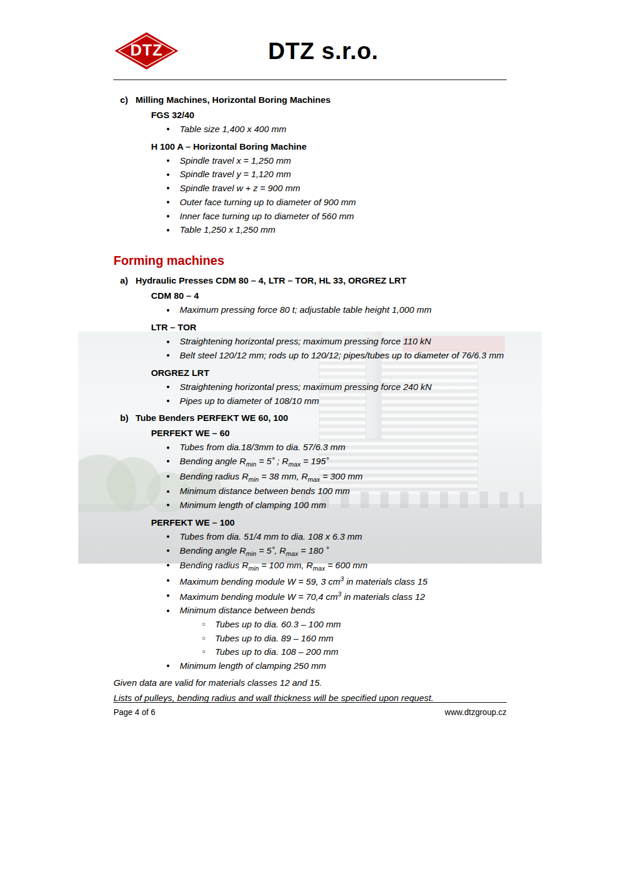DTZ ®
DTZ s.r.o.
c) Milling Machines, Horizontal Boring Machines
FGS 32/40
Table size 1,400 x 400 mm
H 100 A – Horizontal Boring Machine
Spindle travel x = 1,250 mm
Spindle travel y = 1,120 mm
Spindle travel w + z = 900 mm
Outer face turning up to diameter of 900 mm
Inner face turning up to diameter of 560 mm
Table 1,250 x 1,250 mm
Forming machines
a) Hydraulic Presses CDM 80 – 4, LTR – TOR, HL 33, ORGREZ LRT
CDM 80 – 4
Maximum pressing force 80 t; adjustable table height 1,000 mm
LTR – TOR
Straightening horizontal press; maximum pressing force 110 kN
Belt steel 120/12 mm; rods up to 120/12; pipes/tubes up to diameter of 76/6.3 mm
ORGREZ LRT
Straightening horizontal press; maximum pressing force 240 kN
Pipes up to diameter of 108/10 mm
b) Tube Benders PERFEKT WE 60, 100
PERFEKT WE – 60
Tubes from dia.18/3mm to dia. 57/6.3 mm
Bending angle Rmin = 5˚ ; Rmax = 195˚
Bending radius Rmin = 38 mm, Rmax = 300 mm
Minimum distance between bends 100 mm
Minimum length of clamping 100 mm
PERFEKT WE – 100
Tubes from dia. 51/4 mm to dia. 108 x 6.3 mm
Bending angle Rmin = 5˚, Rmax = 180 ˚
Bending radius Rmin = 100 mm, Rmax = 600 mm
Maximum bending module W = 59, 3 cm3 in materials class 15
Maximum bending module W = 70,4 cm3 in materials class 12
Minimum distance between bends
Tubes up to dia. 60.3 – 100 mm
Tubes up to dia. 89 – 160 mm
Tubes up to dia. 108 – 200 mm
Minimum length of clamping 250 mm
Given data are valid for materials classes 12 and 15.
Lists of pulleys, bending radius and wall thickness will be specified upon request.
Page 4 of 6 www.dtzgroup.cz